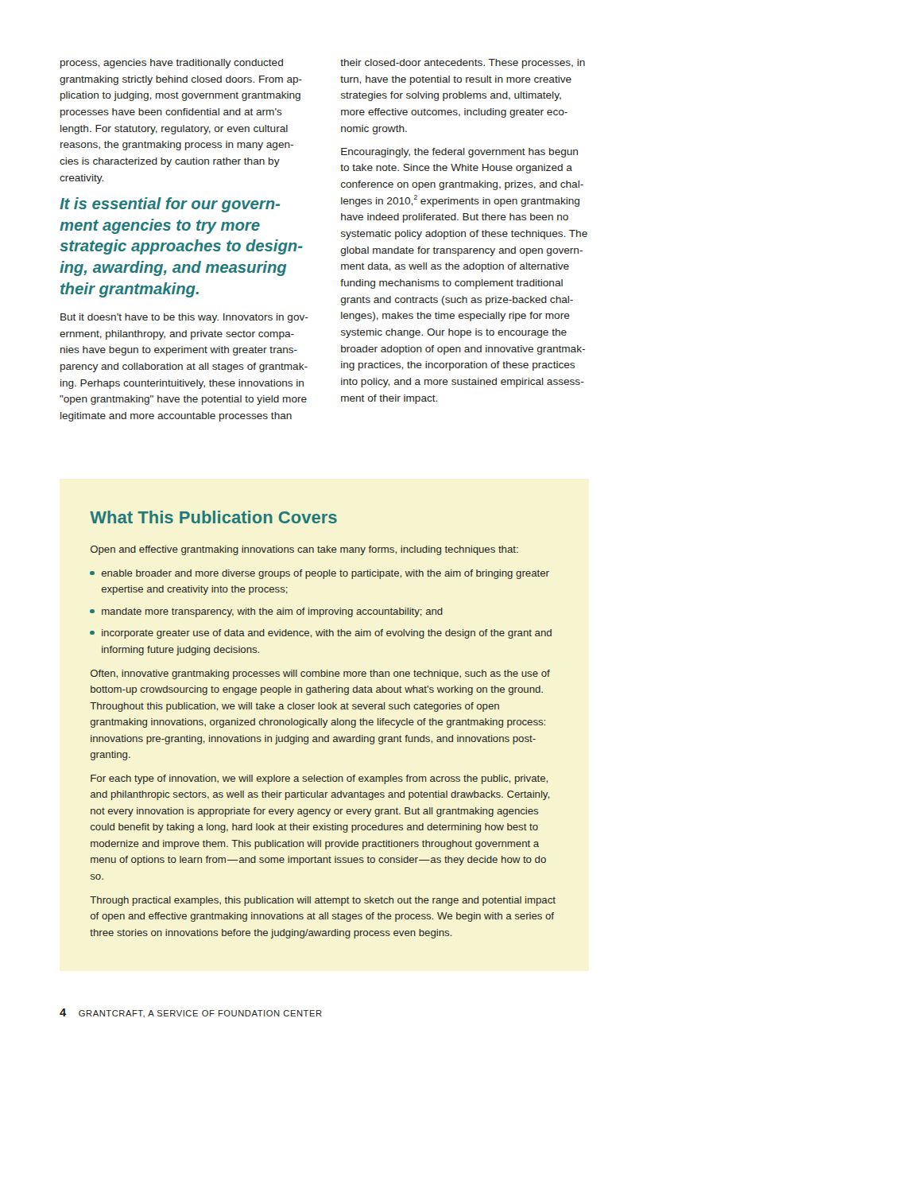process, agencies have traditionally conducted grantmaking strictly behind closed doors. From application to judging, most government grantmaking processes have been confidential and at arm's length. For statutory, regulatory, or even cultural reasons, the grantmaking process in many agencies is characterized by caution rather than by creativity.
It is essential for our government agencies to try more strategic approaches to designing, awarding, and measuring their grantmaking.
But it doesn't have to be this way. Innovators in government, philanthropy, and private sector companies have begun to experiment with greater transparency and collaboration at all stages of grantmaking. Perhaps counterintuitively, these innovations in "open grantmaking" have the potential to yield more legitimate and more accountable processes than
their closed-door antecedents. These processes, in turn, have the potential to result in more creative strategies for solving problems and, ultimately, more effective outcomes, including greater economic growth.
Encouragingly, the federal government has begun to take note. Since the White House organized a conference on open grantmaking, prizes, and challenges in 2010,2 experiments in open grantmaking have indeed proliferated. But there has been no systematic policy adoption of these techniques. The global mandate for transparency and open government data, as well as the adoption of alternative funding mechanisms to complement traditional grants and contracts (such as prize-backed challenges), makes the time especially ripe for more systemic change. Our hope is to encourage the broader adoption of open and innovative grantmaking practices, the incorporation of these practices into policy, and a more sustained empirical assessment of their impact.
What This Publication Covers
Open and effective grantmaking innovations can take many forms, including techniques that:
enable broader and more diverse groups of people to participate, with the aim of bringing greater expertise and creativity into the process;
mandate more transparency, with the aim of improving accountability; and
incorporate greater use of data and evidence, with the aim of evolving the design of the grant and informing future judging decisions.
Often, innovative grantmaking processes will combine more than one technique, such as the use of bottom-up crowdsourcing to engage people in gathering data about what's working on the ground. Throughout this publication, we will take a closer look at several such categories of open grantmaking innovations, organized chronologically along the lifecycle of the grantmaking process: innovations pre-granting, innovations in judging and awarding grant funds, and innovations post-granting.
For each type of innovation, we will explore a selection of examples from across the public, private, and philanthropic sectors, as well as their particular advantages and potential drawbacks. Certainly, not every innovation is appropriate for every agency or every grant. But all grantmaking agencies could benefit by taking a long, hard look at their existing procedures and determining how best to modernize and improve them. This publication will provide practitioners throughout government a menu of options to learn from — and some important issues to consider — as they decide how to do so.
Through practical examples, this publication will attempt to sketch out the range and potential impact of open and effective grantmaking innovations at all stages of the process. We begin with a series of three stories on innovations before the judging/awarding process even begins.
4 GRANTCRAFT, A SERVICE OF FOUNDATION CENTER